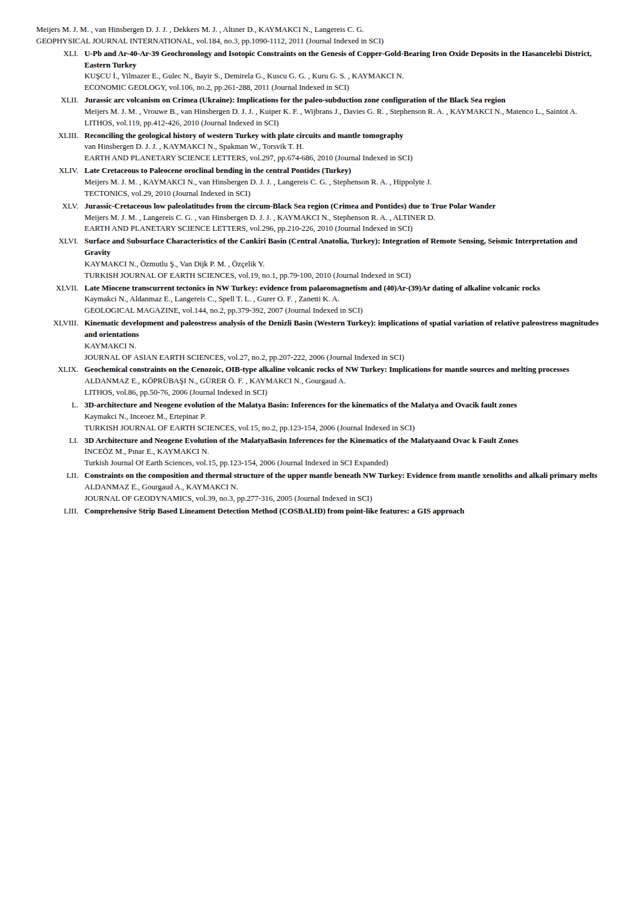Meijers M. J. M. , van Hinsbergen D. J. J. , Dekkers M. J. , Altıner D., KAYMAKCI N., Langereis C. G.
GEOPHYSICAL JOURNAL INTERNATIONAL, vol.184, no.3, pp.1090-1112, 2011 (Journal Indexed in SCI)
XLI.
U-Pb and Ar-40-Ar-39 Geochronology and Isotopic Constraints on the Genesis of Copper-Gold-Bearing Iron Oxide Deposits in the Hasancelebi District, Eastern Turkey
KUŞCU İ., Yilmazer E., Gulec N., Bayir S., Demirela G., Kuscu G. G. , Kuru G. S. , KAYMAKCI N.
ECONOMIC GEOLOGY, vol.106, no.2, pp.261-288, 2011 (Journal Indexed in SCI)
XLII.
Jurassic arc volcanism on Crimea (Ukraine): Implications for the paleo-subduction zone configuration of the Black Sea region
Meijers M. J. M. , Vrouwe B., van Hinsbergen D. J. J. , Kuiper K. F. , Wijbrans J., Davies G. R. , Stephenson R. A. , KAYMAKCI N., Matenco L., Saintot A.
LITHOS, vol.119, pp.412-426, 2010 (Journal Indexed in SCI)
XLIII.
Reconciling the geological history of western Turkey with plate circuits and mantle tomography
van Hinsbergen D. J. J. , KAYMAKCI N., Spakman W., Torsvik T. H.
EARTH AND PLANETARY SCIENCE LETTERS, vol.297, pp.674-686, 2010 (Journal Indexed in SCI)
XLIV.
Late Cretaceous to Paleocene oroclinal bending in the central Pontides (Turkey)
Meijers M. J. M. , KAYMAKCI N., van Hinsbergen D. J. J. , Langereis C. G. , Stephenson R. A. , Hippolyte J.
TECTONICS, vol.29, 2010 (Journal Indexed in SCI)
XLV.
Jurassic-Cretaceous low paleolatitudes from the circum-Black Sea region (Crimea and Pontides) due to True Polar Wander
Meijers M. J. M. , Langereis C. G. , van Hinsbergen D. J. J. , KAYMAKCI N., Stephenson R. A. , ALTINER D.
EARTH AND PLANETARY SCIENCE LETTERS, vol.296, pp.210-226, 2010 (Journal Indexed in SCI)
XLVI.
Surface and Subsurface Characteristics of the Cankiri Basin (Central Anatolia, Turkey): Integration of Remote Sensing, Seismic Interpretation and Gravity
KAYMAKCI N., Özmutlu Ş., Van Dijk P. M. , Özçelik Y.
TURKISH JOURNAL OF EARTH SCIENCES, vol.19, no.1, pp.79-100, 2010 (Journal Indexed in SCI)
XLVII.
Late Miocene transcurrent tectonics in NW Turkey: evidence from palaeomagnetism and (40)Ar-(39)Ar dating of alkaline volcanic rocks
Kaymakci N., Aldanmaz E., Langereis C., Spell T. L. , Gurer O. F. , Zanetti K. A.
GEOLOGICAL MAGAZINE, vol.144, no.2, pp.379-392, 2007 (Journal Indexed in SCI)
XLVIII.
Kinematic development and paleostress analysis of the Denizli Basin (Western Turkey): implications of spatial variation of relative paleostress magnitudes and orientations
KAYMAKCI N.
JOURNAL OF ASIAN EARTH SCIENCES, vol.27, no.2, pp.207-222, 2006 (Journal Indexed in SCI)
XLIX.
Geochemical constraints on the Cenozoic, OIB-type alkaline volcanic rocks of NW Turkey: Implications for mantle sources and melting processes
ALDANMAZ E., KÖPRÜBAŞI N., GÜRER Ö. F. , KAYMAKCI N., Gourgaud A.
LITHOS, vol.86, pp.50-76, 2006 (Journal Indexed in SCI)
L.
3D-architecture and Neogene evolution of the Malatya Basin: Inferences for the kinematics of the Malatya and Ovacik fault zones
Kaymakci N., Inceoez M., Ertepinar P.
TURKISH JOURNAL OF EARTH SCIENCES, vol.15, no.2, pp.123-154, 2006 (Journal Indexed in SCI)
LI.
3D Architecture and Neogene Evolution of the MalatyaBasin Inferences for the Kinematics of the Malatyaand Ovac k Fault Zones
İNCEÖZ M., Pınar E., KAYMAKCI N.
Turkish Journal Of Earth Sciences, vol.15, pp.123-154, 2006 (Journal Indexed in SCI Expanded)
LII.
Constraints on the composition and thermal structure of the upper mantle beneath NW Turkey: Evidence from mantle xenoliths and alkali primary melts
ALDANMAZ E., Gourgaud A., KAYMAKCI N.
JOURNAL OF GEODYNAMICS, vol.39, no.3, pp.277-316, 2005 (Journal Indexed in SCI)
LIII.
Comprehensive Strip Based Lineament Detection Method (COSBALID) from point-like features: a GIS approach